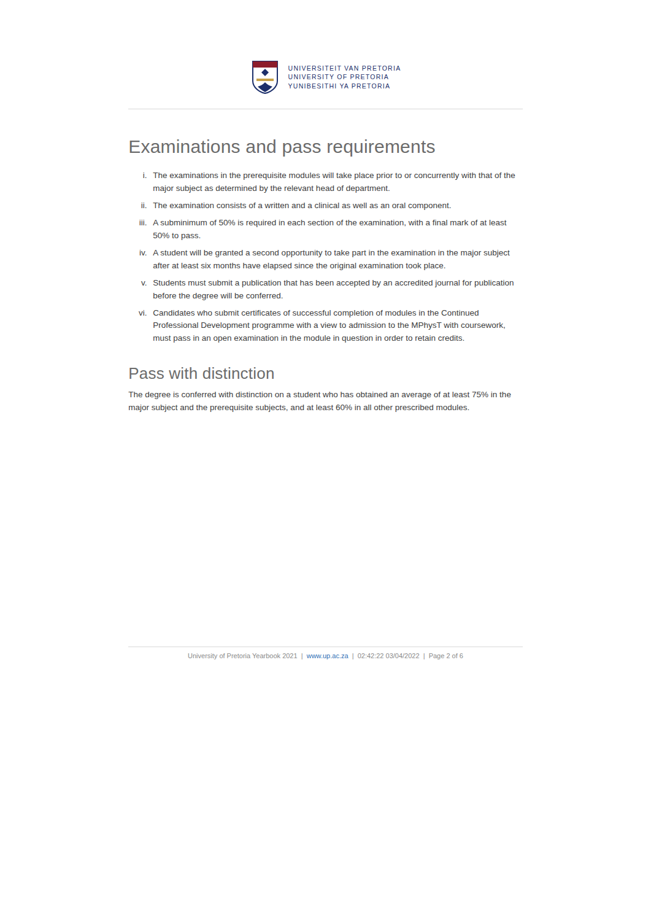UNIVERSITEIT VAN PRETORIA
UNIVERSITY OF PRETORIA
YUNIBESITHI YA PRETORIA
Examinations and pass requirements
The examinations in the prerequisite modules will take place prior to or concurrently with that of the major subject as determined by the relevant head of department.
The examination consists of a written and a clinical as well as an oral component.
A subminimum of 50% is required in each section of the examination, with a final mark of at least 50% to pass.
A student will be granted a second opportunity to take part in the examination in the major subject after at least six months have elapsed since the original examination took place.
Students must submit a publication that has been accepted by an accredited journal for publication before the degree will be conferred.
Candidates who submit certificates of successful completion of modules in the Continued Professional Development programme with a view to admission to the MPhysT with coursework, must pass in an open examination in the module in question in order to retain credits.
Pass with distinction
The degree is conferred with distinction on a student who has obtained an average of at least 75% in the major subject and the prerequisite subjects, and at least 60% in all other prescribed modules.
University of Pretoria Yearbook 2021 | www.up.ac.za | 02:42:22 03/04/2022 | Page 2 of 6